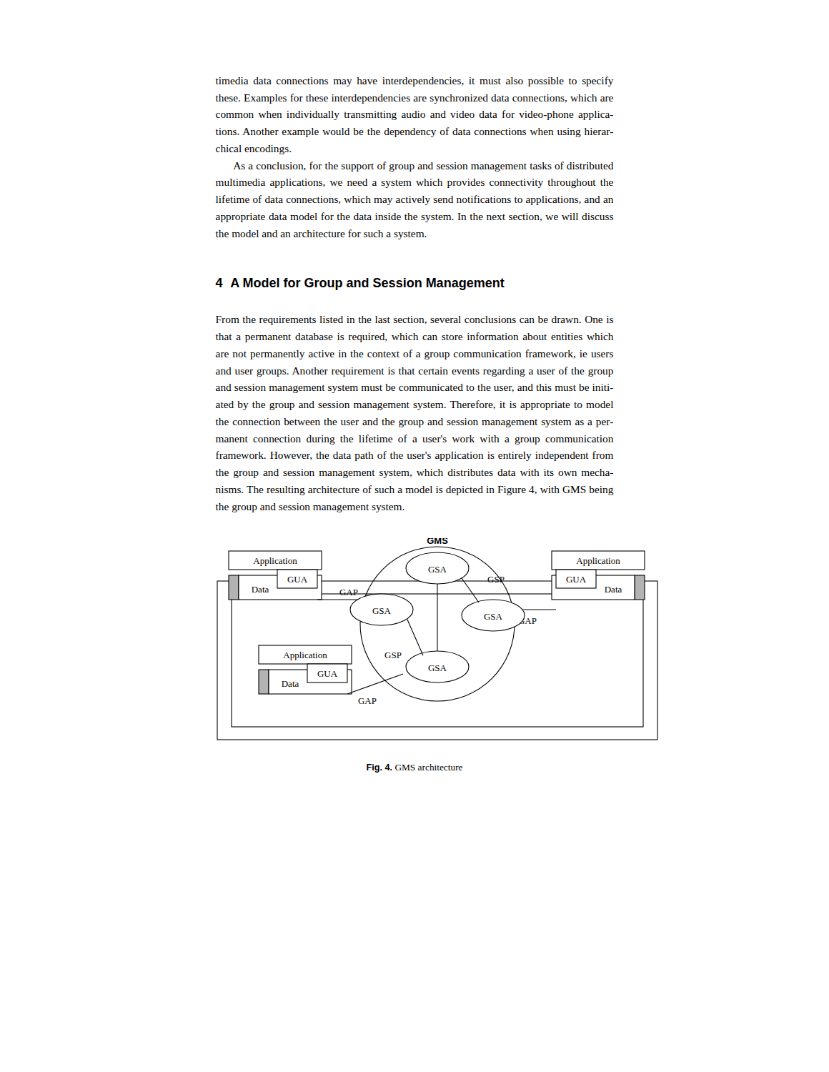timedia data connections may have interdependencies, it must also possible to specify these. Examples for these interdependencies are synchronized data connections, which are common when individually transmitting audio and video data for video-phone applications. Another example would be the dependency of data connections when using hierarchical encodings.
As a conclusion, for the support of group and session management tasks of distributed multimedia applications, we need a system which provides connectivity throughout the lifetime of data connections, which may actively send notifications to applications, and an appropriate data model for the data inside the system. In the next section, we will discuss the model and an architecture for such a system.
4 A Model for Group and Session Management
From the requirements listed in the last section, several conclusions can be drawn. One is that a permanent database is required, which can store information about entities which are not permanently active in the context of a group communication framework, ie users and user groups. Another requirement is that certain events regarding a user of the group and session management system must be communicated to the user, and this must be initiated by the group and session management system. Therefore, it is appropriate to model the connection between the user and the group and session management system as a permanent connection during the lifetime of a user's work with a group communication framework. However, the data path of the user's application is entirely independent from the group and session management system, which distributes data with its own mechanisms. The resulting architecture of such a model is depicted in Figure 4, with GMS being the group and session management system.
GMS Application Data GUA GAP Application Data GUA GAP Application Data GUA GAP GSA GSA GSA GSA GSP GSP
Fig. 4. GMS architecture